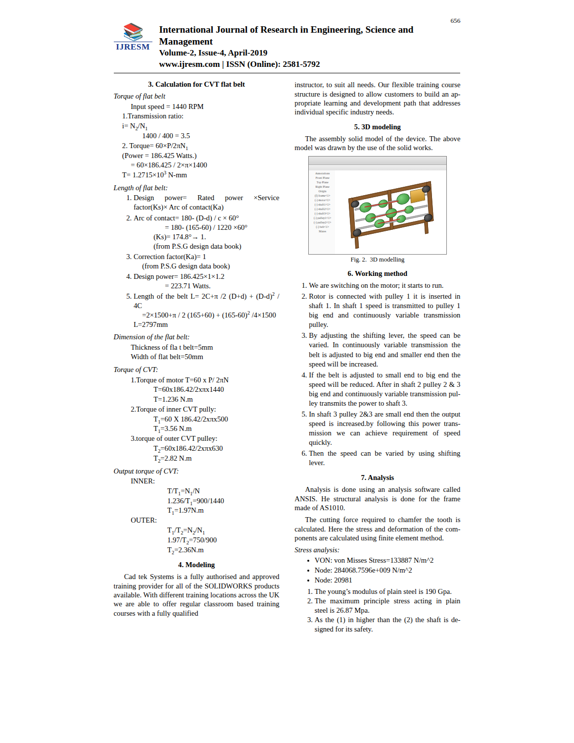656
📚 IJRESM
International Journal of Research in Engineering, Science and Management
Volume-2, Issue-4, April-2019
www.ijresm.com | ISSN (Online): 2581-5792
3. Calculation for CVT flat belt
Torque of flat belt
Input speed = 1440 RPM
1.Transmission ratio:
i= N2/N1
1400 / 400 = 3.5
2. Torque= 60×P/2πN1
(Power = 186.425 Watts.)
= 60×186.425 / 2×π×1400
T= 1.2715×103 N-mm
Length of flat belt:
Design power= Rated power ×Service factor(Ks)× Arc of contact(Ka)
Arc of contact= 180- (D-d) / c × 60°
= 180- (165-60) / 1220 ×60°
(Ks)= 174.8°→ 1.
(from P.S.G design data book)
Correction factor(Ka)= 1
(from P.S.G design data book)
Design power= 186.425×1×1.2
= 223.71 Watts.
Length of the belt L= 2C+π /2 (D+d) + (D-d)2 / 4C
=2×1500+π / 2 (165+60) + (165-60)2 /4×1500
L=2797mm
Dimension of the flat belt:
Thickness of fla t belt=5mm
Width of flat belt=50mm
Torque of CVT:
1.Torque of motor T=60 x P/ 2πN
T=60x186.42/2xπx1440
T=1.236 N.m
2.Torque of inner CVT pully:
T1=60 X 186.42/2xπx500
T1=3.56 N.m
3.torque of outer CVT pulley:
T2=60x186.42/2xπx630
T2=2.82 N.m
Output torque of CVT:
INNER:
T/T1=N1/N
1.236/T1=900/1440
T1=1.97N.m
OUTER:
T1/T2=N2/N1
1.97/T2=750/900
T2=2.36N.m
4. Modeling
Cad tek Systems is a fully authorised and approved training provider for all of the SOLIDWORKS products available. With different training locations across the UK we are able to offer regular classroom based training courses with a fully qualified
instructor, to suit all needs. Our flexible training course structure is designed to allow customers to build an appropriate learning and development path that addresses individual specific industry needs.
5. 3D modeling
The assembly solid model of the device. The above model was drawn by the use of the solid works.
Annotations
Front Plane
Top Plane
Right Plane
Origin
(f) frame<1>
(-) motor<1>
(-) shaft1<1>
(-) shaft2<1>
(-) shaft3<1>
(-) pulley1<1>
(-) pulley2<1>
(-) belt<1>
Mates
Fig. 2. 3D modelling
6. Working method
We are switching on the motor; it starts to run.
Rotor is connected with pulley 1 it is inserted in shaft 1. In shaft 1 speed is transmitted to pulley 1 big end and continuously variable transmission pulley.
By adjusting the shifting lever, the speed can be varied. In continuously variable transmission the belt is adjusted to big end and smaller end then the speed will be increased.
If the belt is adjusted to small end to big end the speed will be reduced. After in shaft 2 pulley 2 & 3 big end and continuously variable transmission pulley transmits the power to shaft 3.
In shaft 3 pulley 2&3 are small end then the output speed is increased.by following this power transmission we can achieve requirement of speed quickly.
Then the speed can be varied by using shifting lever.
7. Analysis
Analysis is done using an analysis software called ANSIS. He structural analysis is done for the frame made of AS1010.
The cutting force required to chamfer the tooth is calculated. Here the stress and deformation of the components are calculated using finite element method.
Stress analysis:
VON: von Misses Stress=133887 N/m^2
Node: 284068.7596e+009 N/m^2
Node: 20981
The young’s modulus of plain steel is 190 Gpa.
The maximum principle stress acting in plain steel is 26.87 Mpa.
As the (1) in higher than the (2) the shaft is designed for its safety.